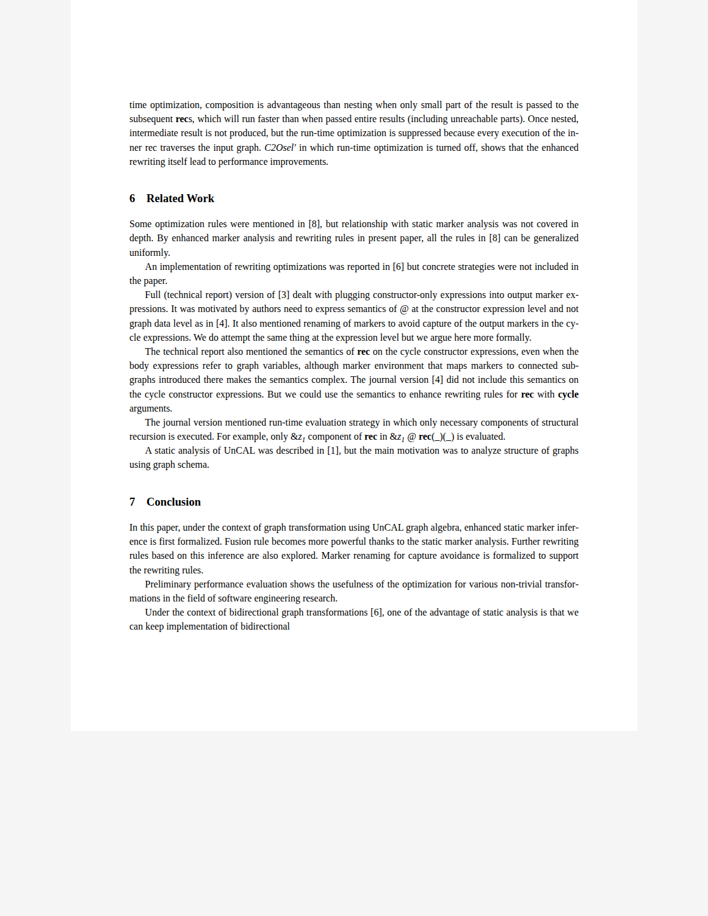time optimization, composition is advantageous than nesting when only small part of the result is passed to the subsequent recs, which will run faster than when passed entire results (including unreachable parts). Once nested, intermediate result is not produced, but the run-time optimization is suppressed because every execution of the inner rec traverses the input graph. C2Osel' in which run-time optimization is turned off, shows that the enhanced rewriting itself lead to performance improvements.
6 Related Work
Some optimization rules were mentioned in [8], but relationship with static marker analysis was not covered in depth. By enhanced marker analysis and rewriting rules in present paper, all the rules in [8] can be generalized uniformly.
An implementation of rewriting optimizations was reported in [6] but concrete strategies were not included in the paper.
Full (technical report) version of [3] dealt with plugging constructor-only expressions into output marker expressions. It was motivated by authors need to express semantics of @ at the constructor expression level and not graph data level as in [4]. It also mentioned renaming of markers to avoid capture of the output markers in the cycle expressions. We do attempt the same thing at the expression level but we argue here more formally.
The technical report also mentioned the semantics of rec on the cycle constructor expressions, even when the body expressions refer to graph variables, although marker environment that maps markers to connected subgraphs introduced there makes the semantics complex. The journal version [4] did not include this semantics on the cycle constructor expressions. But we could use the semantics to enhance rewriting rules for rec with cycle arguments.
The journal version mentioned run-time evaluation strategy in which only necessary components of structural recursion is executed. For example, only &z1 component of rec in &z1 @ rec(_)(_) is evaluated.
A static analysis of UnCAL was described in [1], but the main motivation was to analyze structure of graphs using graph schema.
7 Conclusion
In this paper, under the context of graph transformation using UnCAL graph algebra, enhanced static marker inference is first formalized. Fusion rule becomes more powerful thanks to the static marker analysis. Further rewriting rules based on this inference are also explored. Marker renaming for capture avoidance is formalized to support the rewriting rules.
Preliminary performance evaluation shows the usefulness of the optimization for various non-trivial transformations in the field of software engineering research.
Under the context of bidirectional graph transformations [6], one of the advantage of static analysis is that we can keep implementation of bidirectional